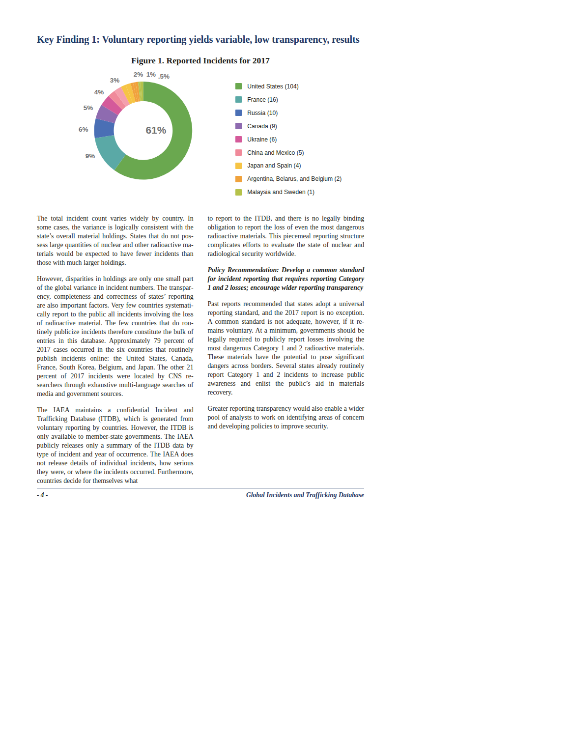Key Finding 1: Voluntary reporting yields variable, low transparency, results
Figure 1. Reported Incidents for 2017
Reported Incidents for 2017 61% 9% 6% 5% 4% 3% 2% 1% .5%
United States (104)
France (16)
Russia (10)
Canada (9)
Ukraine (6)
China and Mexico (5)
Japan and Spain (4)
Argentina, Belarus, and Belgium (2)
Malaysia and Sweden (1)
The total incident count varies widely by country. In some cases, the variance is logically consistent with the state’s overall material holdings. States that do not possess large quantities of nuclear and other radioactive materials would be expected to have fewer incidents than those with much larger holdings.
However, disparities in holdings are only one small part of the global variance in incident numbers. The transparency, completeness and correctness of states’ reporting are also important factors. Very few countries systematically report to the public all incidents involving the loss of radioactive material. The few countries that do routinely publicize incidents therefore constitute the bulk of entries in this database. Approximately 79 percent of 2017 cases occurred in the six countries that routinely publish incidents online: the United States, Canada, France, South Korea, Belgium, and Japan. The other 21 percent of 2017 incidents were located by CNS researchers through exhaustive multi-language searches of media and government sources.
The IAEA maintains a confidential Incident and Trafficking Database (ITDB), which is generated from voluntary reporting by countries. However, the ITDB is only available to member-state governments. The IAEA publicly releases only a summary of the ITDB data by type of incident and year of occurrence. The IAEA does not release details of individual incidents, how serious they were, or where the incidents occurred. Furthermore, countries decide for themselves what
to report to the ITDB, and there is no legally binding obligation to report the loss of even the most dangerous radioactive materials. This piecemeal reporting structure complicates efforts to evaluate the state of nuclear and radiological security worldwide.
Policy Recommendation: Develop a common standard for incident reporting that requires reporting Category 1 and 2 losses; encourage wider reporting transparency
Past reports recommended that states adopt a universal reporting standard, and the 2017 report is no exception. A common standard is not adequate, however, if it remains voluntary. At a minimum, governments should be legally required to publicly report losses involving the most dangerous Category 1 and 2 radioactive materials. These materials have the potential to pose significant dangers across borders. Several states already routinely report Category 1 and 2 incidents to increase public awareness and enlist the public’s aid in materials recovery.
Greater reporting transparency would also enable a wider pool of analysts to work on identifying areas of concern and developing policies to improve security.
- 4 - Global Incidents and Trafficking Database